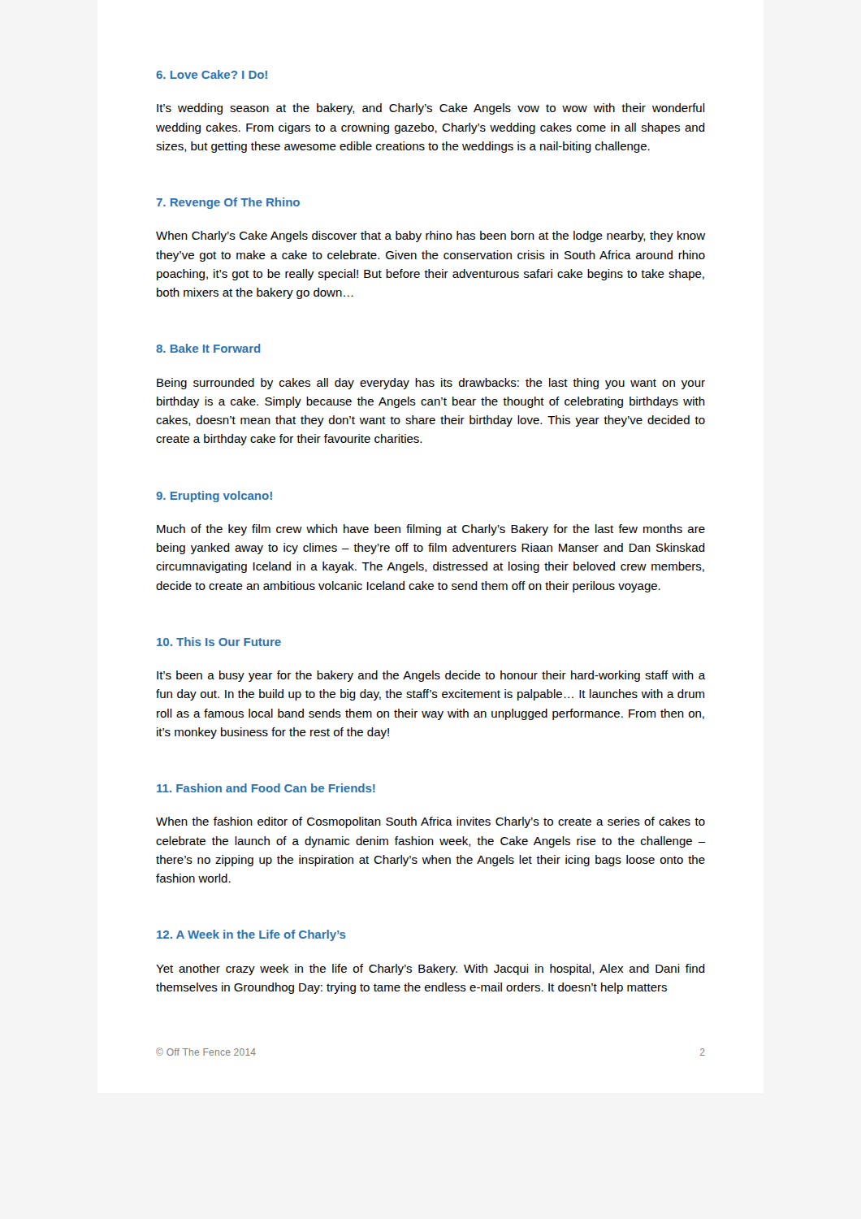6. Love Cake? I Do!
It’s wedding season at the bakery, and Charly’s Cake Angels vow to wow with their wonderful wedding cakes. From cigars to a crowning gazebo, Charly’s wedding cakes come in all shapes and sizes, but getting these awesome edible creations to the weddings is a nail-biting challenge.
7. Revenge Of The Rhino
When Charly’s Cake Angels discover that a baby rhino has been born at the lodge nearby, they know they’ve got to make a cake to celebrate. Given the conservation crisis in South Africa around rhino poaching, it’s got to be really special! But before their adventurous safari cake begins to take shape, both mixers at the bakery go down…
8. Bake It Forward
Being surrounded by cakes all day everyday has its drawbacks: the last thing you want on your birthday is a cake. Simply because the Angels can’t bear the thought of celebrating birthdays with cakes, doesn’t mean that they don’t want to share their birthday love. This year they’ve decided to create a birthday cake for their favourite charities.
9. Erupting volcano!
Much of the key film crew which have been filming at Charly’s Bakery for the last few months are being yanked away to icy climes – they’re off to film adventurers Riaan Manser and Dan Skinskad circumnavigating Iceland in a kayak. The Angels, distressed at losing their beloved crew members, decide to create an ambitious volcanic Iceland cake to send them off on their perilous voyage.
10. This Is Our Future
It’s been a busy year for the bakery and the Angels decide to honour their hard-working staff with a fun day out. In the build up to the big day, the staff’s excitement is palpable… It launches with a drum roll as a famous local band sends them on their way with an unplugged performance. From then on, it’s monkey business for the rest of the day!
11. Fashion and Food Can be Friends!
When the fashion editor of Cosmopolitan South Africa invites Charly’s to create a series of cakes to celebrate the launch of a dynamic denim fashion week, the Cake Angels rise to the challenge – there’s no zipping up the inspiration at Charly’s when the Angels let their icing bags loose onto the fashion world.
12. A Week in the Life of Charly’s
Yet another crazy week in the life of Charly’s Bakery. With Jacqui in hospital, Alex and Dani find themselves in Groundhog Day: trying to tame the endless e-mail orders. It doesn’t help matters
© Off The Fence 2014 2